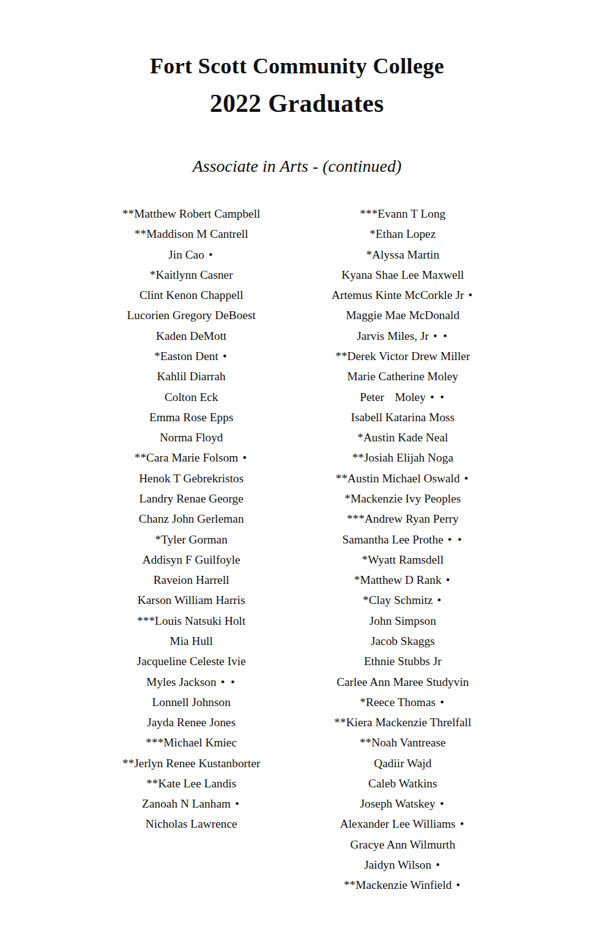Fort Scott Community College
2022 Graduates
Associate in Arts - (continued)
**Matthew Robert Campbell
**Maddison M Cantrell
Jin Cao •
*Kaitlynn Casner
Clint Kenon Chappell
Lucorien Gregory DeBoest
Kaden DeMott
*Easton Dent •
Kahlil Diarrah
Colton Eck
Emma Rose Epps
Norma Floyd
**Cara Marie Folsom •
Henok T Gebrekristos
Landry Renae George
Chanz John Gerleman
*Tyler Gorman
Addisyn F Guilfoyle
Raveion Harrell
Karson William Harris
***Louis Natsuki Holt
Mia Hull
Jacqueline Celeste Ivie
Myles Jackson • •
Lonnell Johnson
Jayda Renee Jones
***Michael Kmiec
**Jerlyn Renee Kustanborter
**Kate Lee Landis
Zanoah N Lanham •
Nicholas Lawrence
***Evann T Long
*Ethan Lopez
*Alyssa Martin
Kyana Shae Lee Maxwell
Artemus Kinte McCorkle Jr •
Maggie Mae McDonald
Jarvis Miles, Jr • •
**Derek Victor Drew Miller
Marie Catherine Moley
Peter Moley • •
Isabell Katarina Moss
*Austin Kade Neal
**Josiah Elijah Noga
**Austin Michael Oswald •
*Mackenzie Ivy Peoples
***Andrew Ryan Perry
Samantha Lee Prothe • •
*Wyatt Ramsdell
*Matthew D Rank •
*Clay Schmitz •
John Simpson
Jacob Skaggs
Ethnie Stubbs Jr
Carlee Ann Maree Studyvin
*Reece Thomas •
**Kiera Mackenzie Threlfall
**Noah Vantrease
Qadiir Wajd
Caleb Watkins
Joseph Watskey •
Alexander Lee Williams •
Gracye Ann Wilmurth
Jaidyn Wilson •
**Mackenzie Winfield •